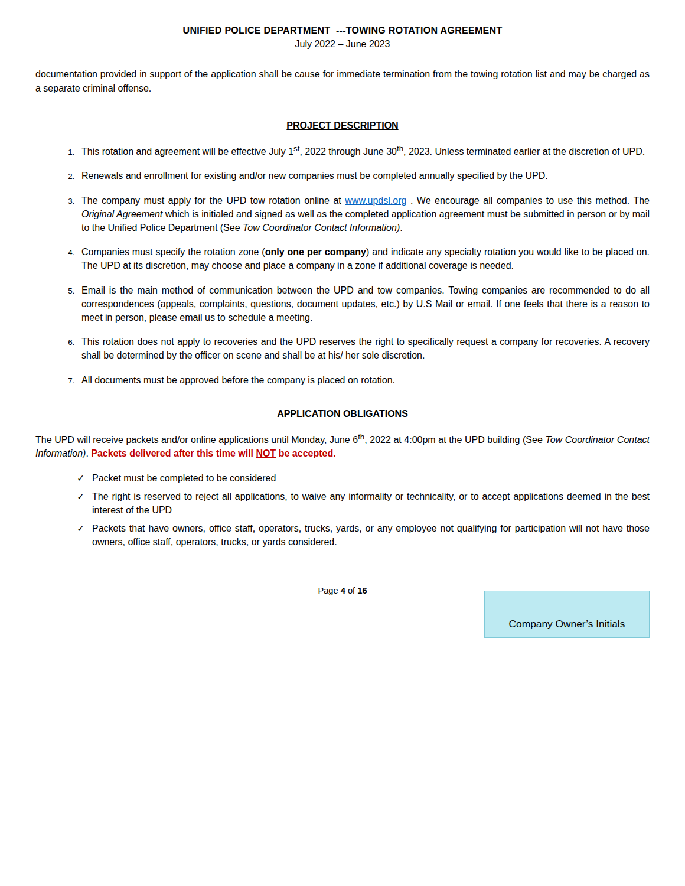UNIFIED POLICE DEPARTMENT ---TOWING ROTATION AGREEMENT
July 2022 – June 2023
documentation provided in support of the application shall be cause for immediate termination from the towing rotation list and may be charged as a separate criminal offense.
PROJECT DESCRIPTION
This rotation and agreement will be effective July 1st, 2022 through June 30th, 2023. Unless terminated earlier at the discretion of UPD.
Renewals and enrollment for existing and/or new companies must be completed annually specified by the UPD.
The company must apply for the UPD tow rotation online at www.updsl.org . We encourage all companies to use this method. The Original Agreement which is initialed and signed as well as the completed application agreement must be submitted in person or by mail to the Unified Police Department (See Tow Coordinator Contact Information).
Companies must specify the rotation zone (only one per company) and indicate any specialty rotation you would like to be placed on. The UPD at its discretion, may choose and place a company in a zone if additional coverage is needed.
Email is the main method of communication between the UPD and tow companies. Towing companies are recommended to do all correspondences (appeals, complaints, questions, document updates, etc.) by U.S Mail or email. If one feels that there is a reason to meet in person, please email us to schedule a meeting.
This rotation does not apply to recoveries and the UPD reserves the right to specifically request a company for recoveries. A recovery shall be determined by the officer on scene and shall be at his/ her sole discretion.
All documents must be approved before the company is placed on rotation.
APPLICATION OBLIGATIONS
The UPD will receive packets and/or online applications until Monday, June 6th, 2022 at 4:00pm at the UPD building (See Tow Coordinator Contact Information). Packets delivered after this time will NOT be accepted.
Packet must be completed to be considered
The right is reserved to reject all applications, to waive any informality or technicality, or to accept applications deemed in the best interest of the UPD
Packets that have owners, office staff, operators, trucks, yards, or any employee not qualifying for participation will not have those owners, office staff, operators, trucks, or yards considered.
Page 4 of 16
Company Owner’s Initials